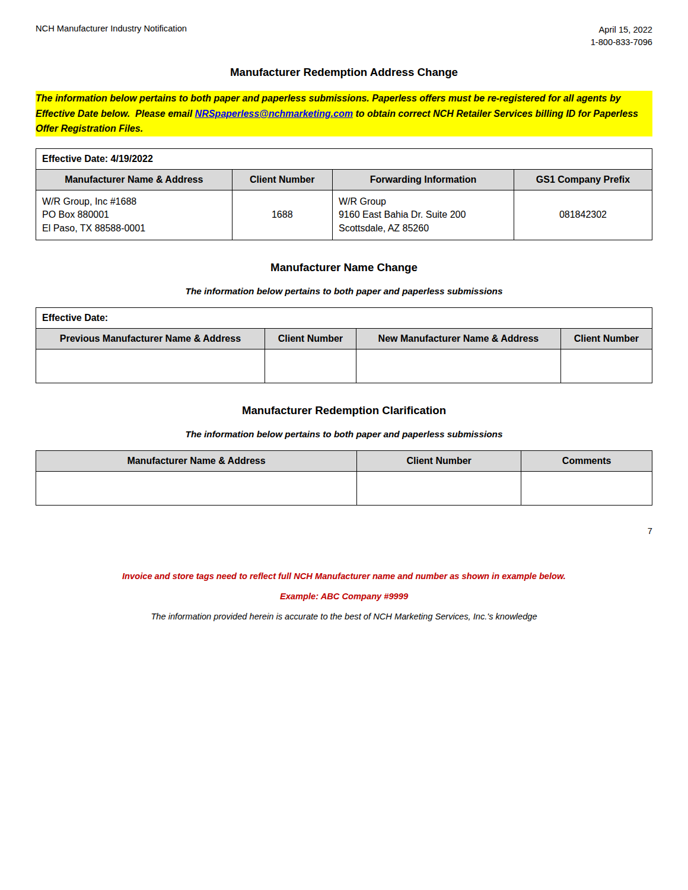NCH Manufacturer Industry Notification
April 15, 2022
1-800-833-7096
Manufacturer Redemption Address Change
The information below pertains to both paper and paperless submissions. Paperless offers must be re-registered for all agents by Effective Date below. Please email NRSpaperless@nchmarketing.com to obtain correct NCH Retailer Services billing ID for Paperless Offer Registration Files.
| Effective Date: 4/19/2022 |
| Manufacturer Name & Address | Client Number | Forwarding Information | GS1 Company Prefix |
| W/R Group, Inc #1688 PO Box 880001 El Paso, TX 88588-0001 | 1688 | W/R Group 9160 East Bahia Dr. Suite 200 Scottsdale, AZ 85260 | 081842302 |
Manufacturer Name Change
The information below pertains to both paper and paperless submissions
| Effective Date: |
| Previous Manufacturer Name & Address | Client Number | New Manufacturer Name & Address | Client Number |
Manufacturer Redemption Clarification
The information below pertains to both paper and paperless submissions
| Manufacturer Name & Address | Client Number | Comments |
7
Invoice and store tags need to reflect full NCH Manufacturer name and number as shown in example below.
Example: ABC Company #9999
The information provided herein is accurate to the best of NCH Marketing Services, Inc.'s knowledge